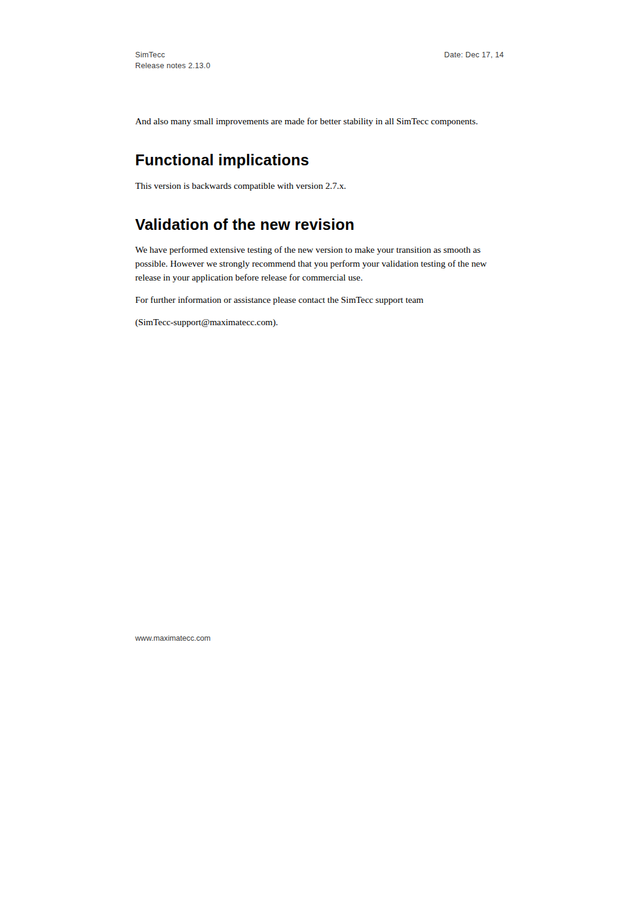SimTecc
Release notes 2.13.0
Date: Dec 17, 14
And also many small improvements are made for better stability in all SimTecc components.
Functional implications
This version is backwards compatible with version 2.7.x.
Validation of the new revision
We have performed extensive testing of the new version to make your transition as smooth as possible. However we strongly recommend that you perform your validation testing of the new release in your application before release for commercial use.
For further information or assistance please contact the SimTecc support team
(SimTecc-support@maximatecc.com).
www.maximatecc.com